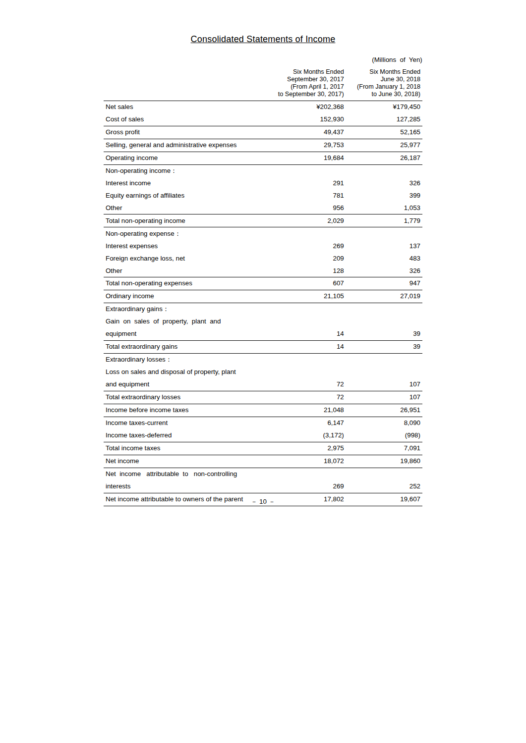Consolidated Statements of Income
(Millions of Yen)
| | Six Months Ended September 30, 2017 (From April 1, 2017 to September 30, 2017) | Six Months Ended June 30, 2018 (From January 1, 2018 to June 30, 2018) |
| --- | --- | --- |
| Net sales | ¥202,368 | ¥179,450 |
| Cost of sales | 152,930 | 127,285 |
| Gross profit | 49,437 | 52,165 |
| Selling, general and administrative expenses | 29,753 | 25,977 |
| Operating income | 19,684 | 26,187 |
| Non-operating income： | | |
| Interest income | 291 | 326 |
| Equity earnings of affiliates | 781 | 399 |
| Other | 956 | 1,053 |
| Total non-operating income | 2,029 | 1,779 |
| Non-operating expense： | | |
| Interest expenses | 269 | 137 |
| Foreign exchange loss, net | 209 | 483 |
| Other | 128 | 326 |
| Total non-operating expenses | 607 | 947 |
| Ordinary income | 21,105 | 27,019 |
| Extraordinary gains： | | |
| Gain on sales of property, plant and | | |
| equipment | 14 | 39 |
| Total extraordinary gains | 14 | 39 |
| Extraordinary losses： | | |
| Loss on sales and disposal of property, plant | | |
| and equipment | 72 | 107 |
| Total extraordinary losses | 72 | 107 |
| Income before income taxes | 21,048 | 26,951 |
| Income taxes-current | 6,147 | 8,090 |
| Income taxes-deferred | (3,172) | (998) |
| Total income taxes | 2,975 | 7,091 |
| Net income | 18,072 | 19,860 |
| Net income attributable to non-controlling | | |
| interests | 269 | 252 |
| Net income attributable to owners of the parent | 17,802 | 19,607 |
－ 10 －